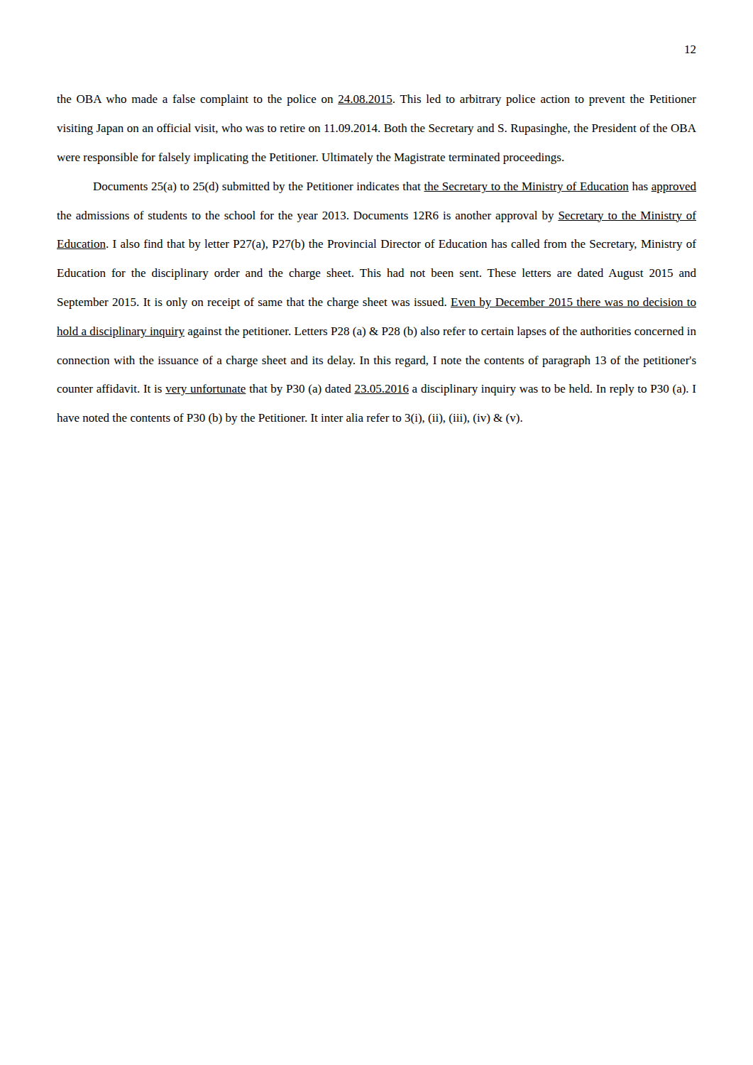12
the OBA who made a false complaint to the police on 24.08.2015. This led to arbitrary police action to prevent the Petitioner visiting Japan on an official visit, who was to retire on 11.09.2014. Both the Secretary and S. Rupasinghe, the President of the OBA were responsible for falsely implicating the Petitioner. Ultimately the Magistrate terminated proceedings.
Documents 25(a) to 25(d) submitted by the Petitioner indicates that the Secretary to the Ministry of Education has approved the admissions of students to the school for the year 2013. Documents 12R6 is another approval by Secretary to the Ministry of Education. I also find that by letter P27(a), P27(b) the Provincial Director of Education has called from the Secretary, Ministry of Education for the disciplinary order and the charge sheet. This had not been sent. These letters are dated August 2015 and September 2015. It is only on receipt of same that the charge sheet was issued. Even by December 2015 there was no decision to hold a disciplinary inquiry against the petitioner. Letters P28 (a) & P28 (b) also refer to certain lapses of the authorities concerned in connection with the issuance of a charge sheet and its delay. In this regard, I note the contents of paragraph 13 of the petitioner's counter affidavit. It is very unfortunate that by P30 (a) dated 23.05.2016 a disciplinary inquiry was to be held. In reply to P30 (a). I have noted the contents of P30 (b) by the Petitioner. It inter alia refer to 3(i), (ii), (iii), (iv) & (v).